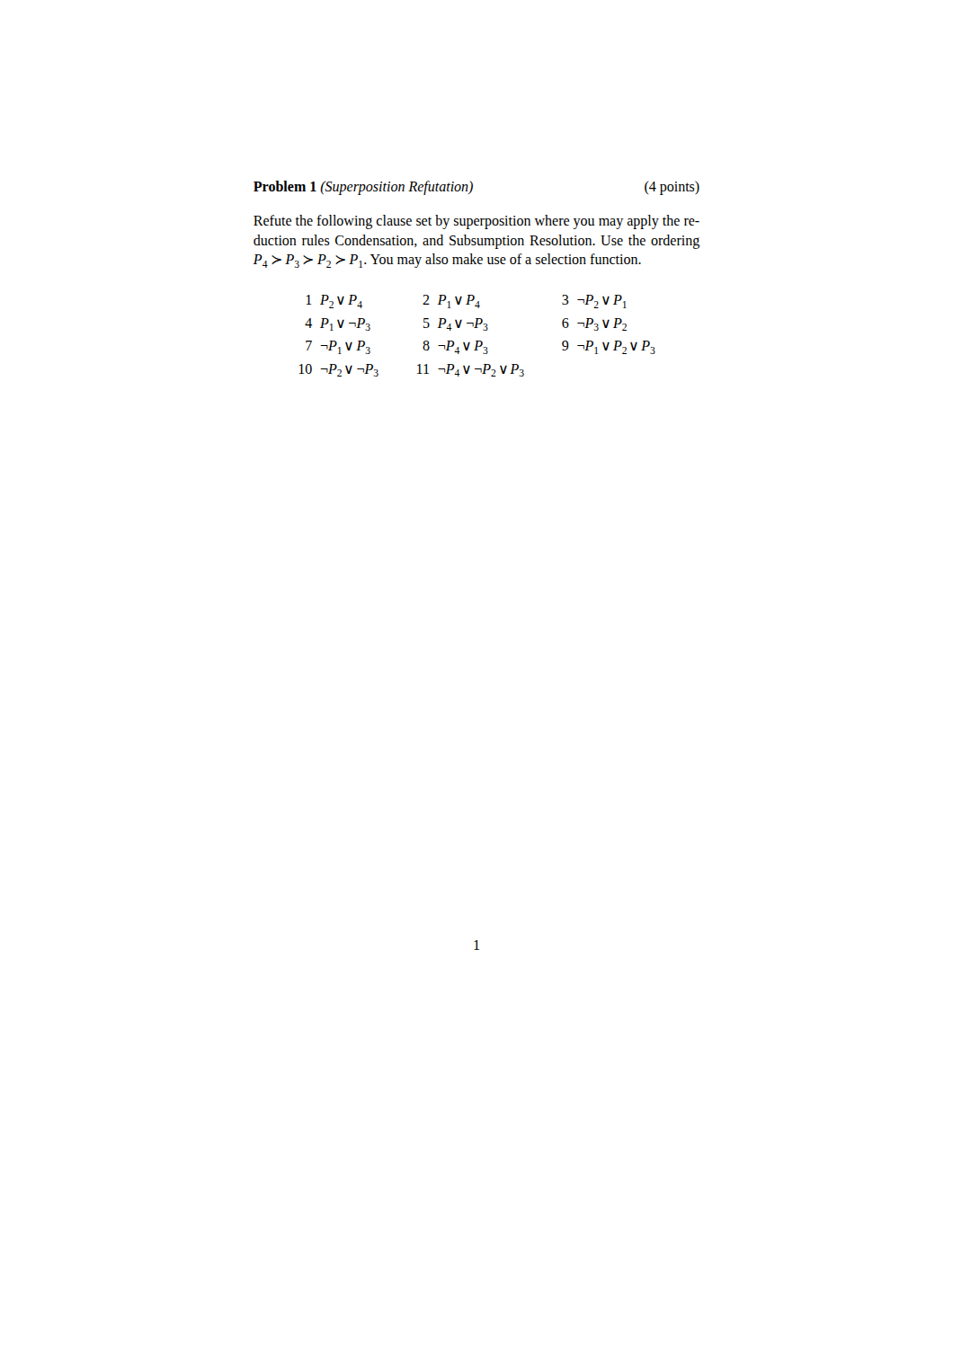Problem 1 (Superposition Refutation)
(4 points)
Refute the following clause set by superposition where you may apply the reduction rules Condensation, and Subsumption Resolution. Use the ordering P4≻P3≻P2≻P1. You may also make use of a selection function.
| 1 | P 2 ∨ P 4 | 2 | P 1 ∨ P 4 | 3 | ¬ P 2 ∨ P 1 |
| 4 | P 1 ∨ ¬ P 3 | 5 | P 4 ∨ ¬ P 3 | 6 | ¬ P 3 ∨ P 2 |
| 7 | ¬ P 1 ∨ P 3 | 8 | ¬ P 4 ∨ P 3 | 9 | ¬ P 1 ∨ P 2 ∨ P 3 |
| 10 | ¬ P 2 ∨ ¬ P 3 | 11 | ¬ P 4 ∨ ¬ P 2 ∨ P 3 | | |
1